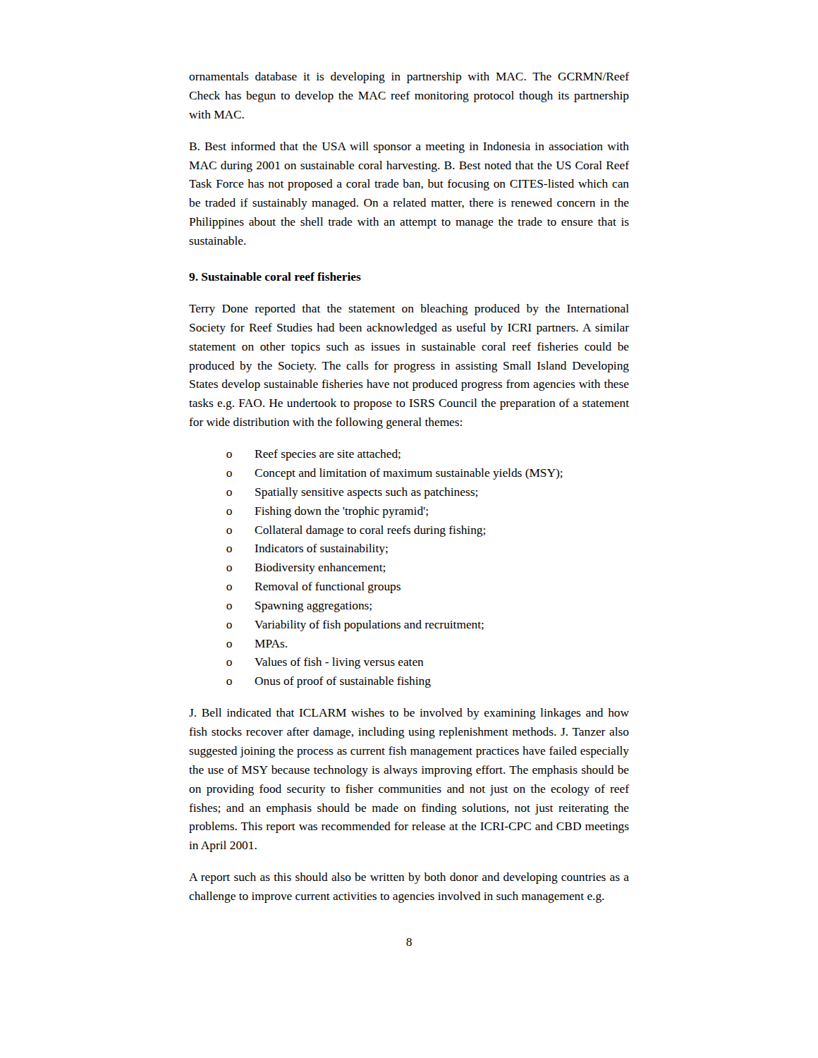ornamentals database it is developing in partnership with MAC. The GCRMN/Reef Check has begun to develop the MAC reef monitoring protocol though its partnership with MAC.
B. Best informed that the USA will sponsor a meeting in Indonesia in association with MAC during 2001 on sustainable coral harvesting. B. Best noted that the US Coral Reef Task Force has not proposed a coral trade ban, but focusing on CITES-listed which can be traded if sustainably managed. On a related matter, there is renewed concern in the Philippines about the shell trade with an attempt to manage the trade to ensure that is sustainable.
9. Sustainable coral reef fisheries
Terry Done reported that the statement on bleaching produced by the International Society for Reef Studies had been acknowledged as useful by ICRI partners. A similar statement on other topics such as issues in sustainable coral reef fisheries could be produced by the Society. The calls for progress in assisting Small Island Developing States develop sustainable fisheries have not produced progress from agencies with these tasks e.g. FAO. He undertook to propose to ISRS Council the preparation of a statement for wide distribution with the following general themes:
Reef species are site attached;
Concept and limitation of maximum sustainable yields (MSY);
Spatially sensitive aspects such as patchiness;
Fishing down the 'trophic pyramid';
Collateral damage to coral reefs during fishing;
Indicators of sustainability;
Biodiversity enhancement;
Removal of functional groups
Spawning aggregations;
Variability of fish populations and recruitment;
MPAs.
Values of fish - living versus eaten
Onus of proof of sustainable fishing
J. Bell indicated that ICLARM wishes to be involved by examining linkages and how fish stocks recover after damage, including using replenishment methods. J. Tanzer also suggested joining the process as current fish management practices have failed especially the use of MSY because technology is always improving effort. The emphasis should be on providing food security to fisher communities and not just on the ecology of reef fishes; and an emphasis should be made on finding solutions, not just reiterating the problems. This report was recommended for release at the ICRI-CPC and CBD meetings in April 2001.
A report such as this should also be written by both donor and developing countries as a challenge to improve current activities to agencies involved in such management e.g.
8